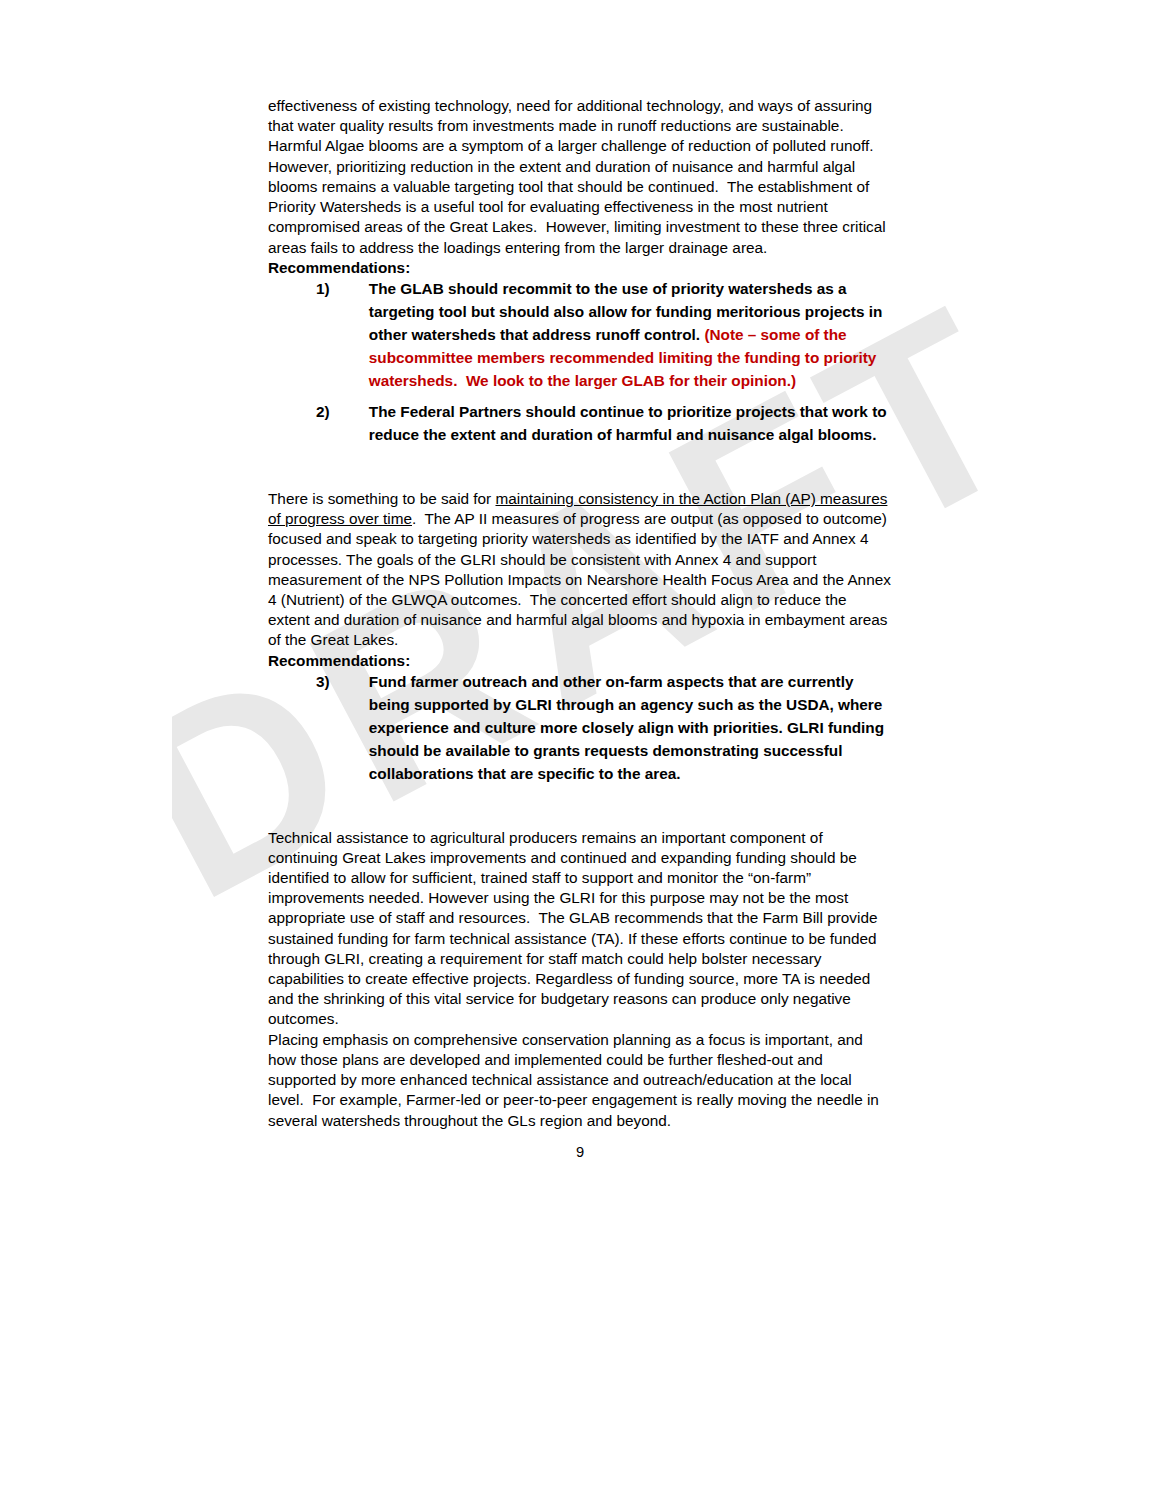DRAFT
effectiveness of existing technology, need for additional technology, and ways of assuring that water quality results from investments made in runoff reductions are sustainable.
Harmful Algae blooms are a symptom of a larger challenge of reduction of polluted runoff. However, prioritizing reduction in the extent and duration of nuisance and harmful algal blooms remains a valuable targeting tool that should be continued. The establishment of Priority Watersheds is a useful tool for evaluating effectiveness in the most nutrient compromised areas of the Great Lakes. However, limiting investment to these three critical areas fails to address the loadings entering from the larger drainage area.
Recommendations:
1) The GLAB should recommit to the use of priority watersheds as a targeting tool but should also allow for funding meritorious projects in other watersheds that address runoff control. (Note – some of the subcommittee members recommended limiting the funding to priority watersheds. We look to the larger GLAB for their opinion.)
2) The Federal Partners should continue to prioritize projects that work to reduce the extent and duration of harmful and nuisance algal blooms.
There is something to be said for maintaining consistency in the Action Plan (AP) measures of progress over time. The AP II measures of progress are output (as opposed to outcome) focused and speak to targeting priority watersheds as identified by the IATF and Annex 4 processes. The goals of the GLRI should be consistent with Annex 4 and support measurement of the NPS Pollution Impacts on Nearshore Health Focus Area and the Annex 4 (Nutrient) of the GLWQA outcomes. The concerted effort should align to reduce the extent and duration of nuisance and harmful algal blooms and hypoxia in embayment areas of the Great Lakes.
Recommendations:
3) Fund farmer outreach and other on-farm aspects that are currently being supported by GLRI through an agency such as the USDA, where experience and culture more closely align with priorities. GLRI funding should be available to grants requests demonstrating successful collaborations that are specific to the area.
Technical assistance to agricultural producers remains an important component of continuing Great Lakes improvements and continued and expanding funding should be identified to allow for sufficient, trained staff to support and monitor the “on-farm” improvements needed. However using the GLRI for this purpose may not be the most appropriate use of staff and resources. The GLAB recommends that the Farm Bill provide sustained funding for farm technical assistance (TA). If these efforts continue to be funded through GLRI, creating a requirement for staff match could help bolster necessary capabilities to create effective projects. Regardless of funding source, more TA is needed and the shrinking of this vital service for budgetary reasons can produce only negative outcomes.
Placing emphasis on comprehensive conservation planning as a focus is important, and how those plans are developed and implemented could be further fleshed-out and supported by more enhanced technical assistance and outreach/education at the local level. For example, Farmer-led or peer-to-peer engagement is really moving the needle in several watersheds throughout the GLs region and beyond.
9